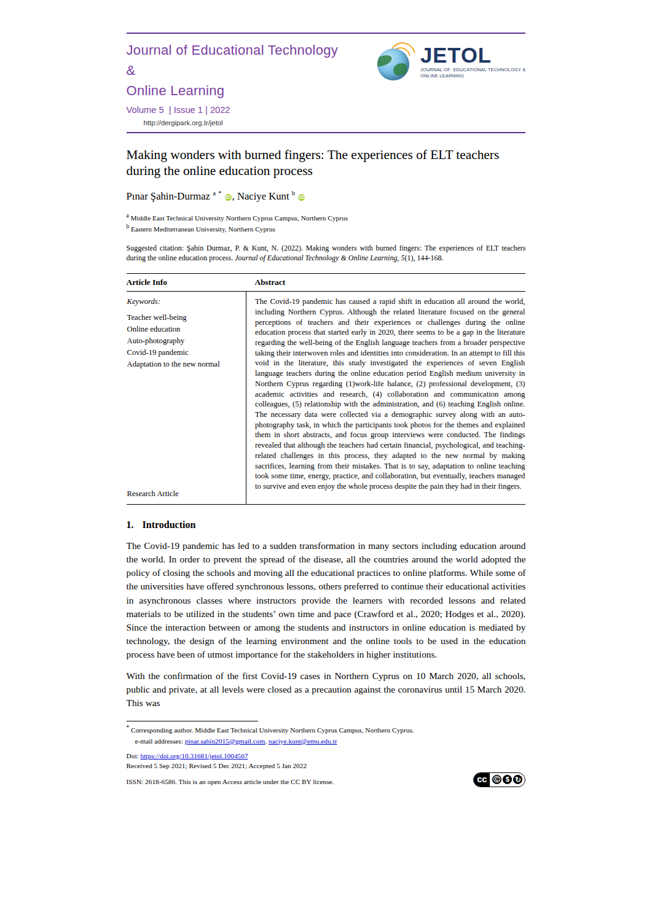Journal of Educational Technology & Online Learning
Volume 5 | Issue 1 | 2022
http://dergipark.org.tr/jetol
JETOL
JOURNAL OF EDUCATIONAL TECHNOLOGY &
ONLINE LEARNING
Making wonders with burned fingers: The experiences of ELT teachers during the online education process
Pınar Şahin-Durmaz a * iD, Naciye Kunt b iD
a Middle East Technical University Northern Cyprus Campus, Northern Cyprus
b Eastern Mediterranean University, Northern Cyprus
Suggested citation: Şahin Durmaz, P. & Kunt, N. (2022). Making wonders with burned fingers: The experiences of ELT teachers during the online education process. Journal of Educational Technology & Online Learning, 5(1), 144-168.
| Article Info | Abstract |
| --- | --- |
| Keywords: Teacher well-being Online education Auto-photography Covid-19 pandemic Adaptation to the new normal Research Article | The Covid-19 pandemic has caused a rapid shift in education all around the world, including Northern Cyprus. Although the related literature focused on the general perceptions of teachers and their experiences or challenges during the online education process that started early in 2020, there seems to be a gap in the literature regarding the well-being of the English language teachers from a broader perspective taking their interwoven roles and identities into consideration. In an attempt to fill this void in the literature, this study investigated the experiences of seven English language teachers during the online education period English medium university in Northern Cyprus regarding (1)work-life balance, (2) professional development, (3) academic activities and research, (4) collaboration and communication among colleagues, (5) relationship with the administration, and (6) teaching English online. The necessary data were collected via a demographic survey along with an auto-photography task, in which the participants took photos for the themes and explained them in short abstracts, and focus group interviews were conducted. The findings revealed that although the teachers had certain financial, psychological, and teaching-related challenges in this process, they adapted to the new normal by making sacrifices, learning from their mistakes. That is to say, adaptation to online teaching took some time, energy, practice, and collaboration, but eventually, teachers managed to survive and even enjoy the whole process despite the pain they had in their fingers. |
1. Introduction
The Covid-19 pandemic has led to a sudden transformation in many sectors including education around the world. In order to prevent the spread of the disease, all the countries around the world adopted the policy of closing the schools and moving all the educational practices to online platforms. While some of the universities have offered synchronous lessons, others preferred to continue their educational activities in asynchronous classes where instructors provide the learners with recorded lessons and related materials to be utilized in the students’ own time and pace (Crawford et al., 2020; Hodges et al., 2020). Since the interaction between or among the students and instructors in online education is mediated by technology, the design of the learning environment and the online tools to be used in the education process have been of utmost importance for the stakeholders in higher institutions.
With the confirmation of the first Covid-19 cases in Northern Cyprus on 10 March 2020, all schools, public and private, at all levels were closed as a precaution against the coronavirus until 15 March 2020. This was
* Corresponding author. Middle East Technical University Northern Cyprus Campus, Northern Cyprus.
e-mail addresses: pinar.sahin2015@gmail.com, naciye.kunt@emu.edu.tr
Doi: https://doi.org/10.31681/jetol.1004567
Received 5 Sep 2021; Revised 5 Dec 2021; Accepted 5 Jan 2022
ISSN: 2618-6586. This is an open Access article under the CC BY license.
cc
Ⓒ
$
↻